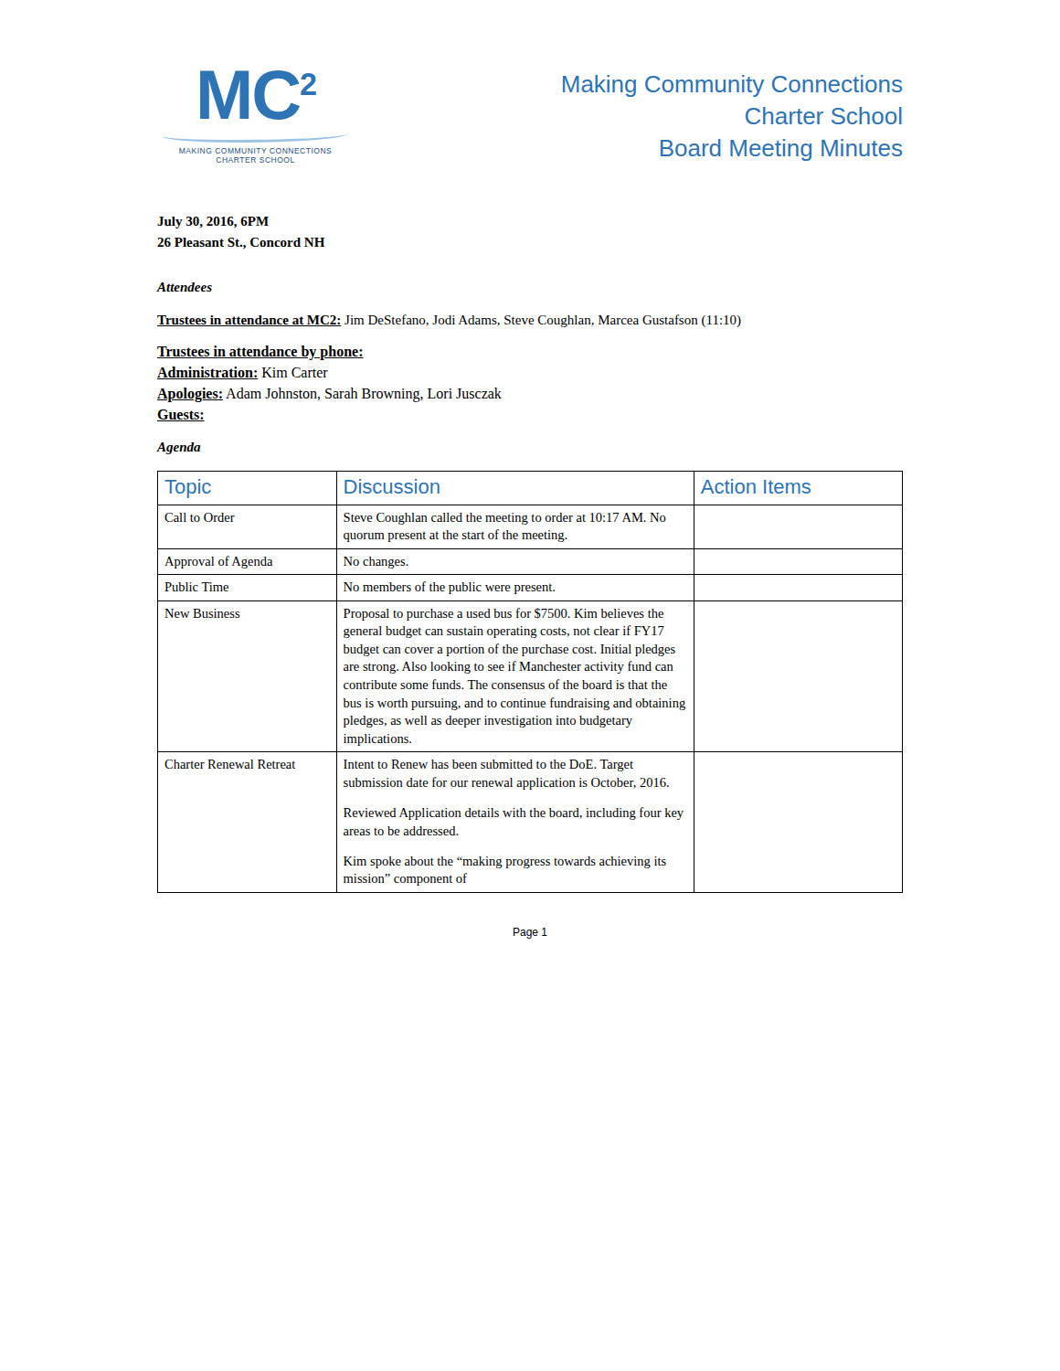MC2
Making Community Connections
Charter School
Making Community Connections
Charter School
Board Meeting Minutes
July 30, 2016, 6PM
26 Pleasant St., Concord NH
Attendees
Trustees in attendance at MC2: Jim DeStefano, Jodi Adams, Steve Coughlan, Marcea Gustafson (11:10)
Trustees in attendance by phone:
Administration: Kim Carter
Apologies: Adam Johnston, Sarah Browning, Lori Jusczak
Guests:
Agenda
| Topic | Discussion | Action Items |
| --- | --- | --- |
| Call to Order | Steve Coughlan called the meeting to order at 10:17 AM. No quorum present at the start of the meeting. | |
| Approval of Agenda | No changes. | |
| Public Time | No members of the public were present. | |
| New Business | Proposal to purchase a used bus for $7500. Kim believes the general budget can sustain operating costs, not clear if FY17 budget can cover a portion of the purchase cost. Initial pledges are strong. Also looking to see if Manchester activity fund can contribute some funds. The consensus of the board is that the bus is worth pursuing, and to continue fundraising and obtaining pledges, as well as deeper investigation into budgetary implications. | |
| Charter Renewal Retreat | Intent to Renew has been submitted to the DoE. Target submission date for our renewal application is October, 2016. Reviewed Application details with the board, including four key areas to be addressed. Kim spoke about the “making progress towards achieving its mission” component of | |
Page 1